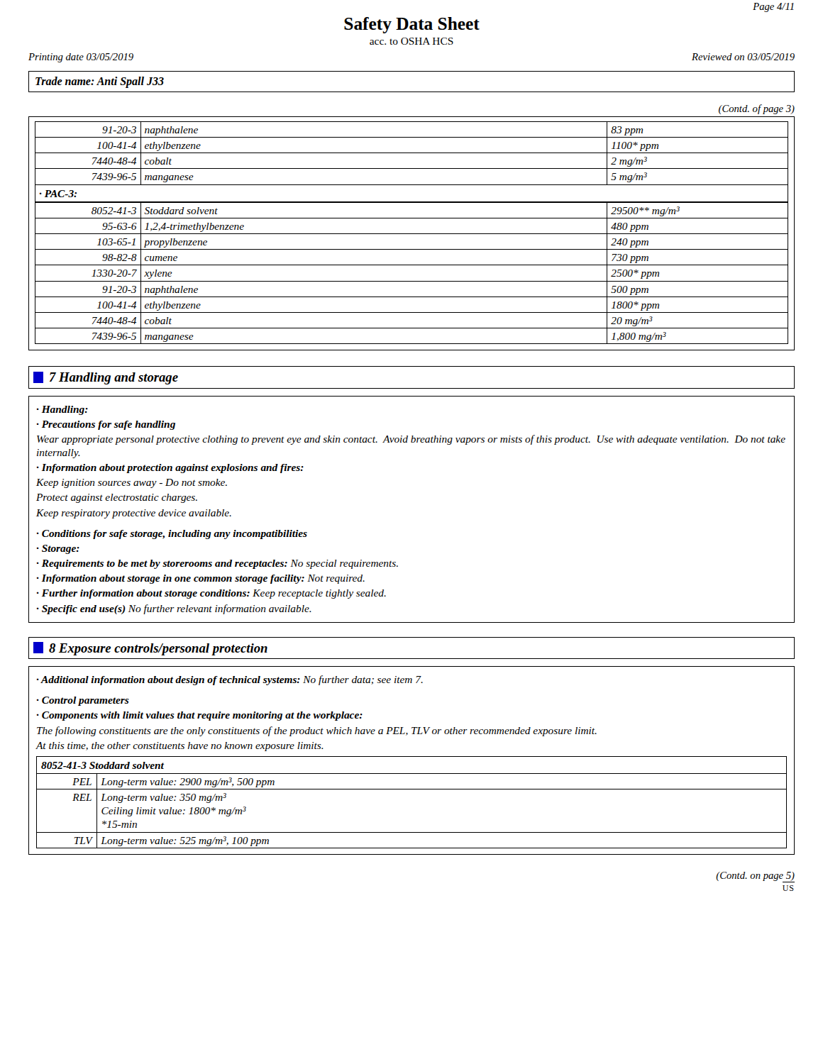Page 4/11
Safety Data Sheet
acc. to OSHA HCS
Printing date 03/05/2019 Reviewed on 03/05/2019
Trade name: Anti Spall J33
(Contd. of page 3)
| 91-20-3 | naphthalene | 83 ppm |
| 100-41-4 | ethylbenzene | 1100* ppm |
| 7440-48-4 | cobalt | 2 mg/m³ |
| 7439-96-5 | manganese | 5 mg/m³ |
· PAC-3:
| 8052-41-3 | Stoddard solvent | 29500** mg/m³ |
| 95-63-6 | 1,2,4-trimethylbenzene | 480 ppm |
| 103-65-1 | propylbenzene | 240 ppm |
| 98-82-8 | cumene | 730 ppm |
| 1330-20-7 | xylene | 2500* ppm |
| 91-20-3 | naphthalene | 500 ppm |
| 100-41-4 | ethylbenzene | 1800* ppm |
| 7440-48-4 | cobalt | 20 mg/m³ |
| 7439-96-5 | manganese | 1,800 mg/m³ |
7 Handling and storage
· Handling:
· Precautions for safe handling
Wear appropriate personal protective clothing to prevent eye and skin contact. Avoid breathing vapors or mists of this product. Use with adequate ventilation. Do not take internally.
· Information about protection against explosions and fires:
Keep ignition sources away - Do not smoke.
Protect against electrostatic charges.
Keep respiratory protective device available.
· Conditions for safe storage, including any incompatibilities
· Storage:
· Requirements to be met by storerooms and receptacles: No special requirements.
· Information about storage in one common storage facility: Not required.
· Further information about storage conditions: Keep receptacle tightly sealed.
· Specific end use(s) No further relevant information available.
8 Exposure controls/personal protection
· Additional information about design of technical systems: No further data; see item 7.
· Control parameters
· Components with limit values that require monitoring at the workplace:
The following constituents are the only constituents of the product which have a PEL, TLV or other recommended exposure limit.
At this time, the other constituents have no known exposure limits.
8052-41-3 Stoddard solvent
| PEL | Long-term value: 2900 mg/m³, 500 ppm |
| REL | Long-term value: 350 mg/m³ Ceiling limit value: 1800* mg/m³ *15-min |
| TLV | Long-term value: 525 mg/m³, 100 ppm |
(Contd. on page 5)
US